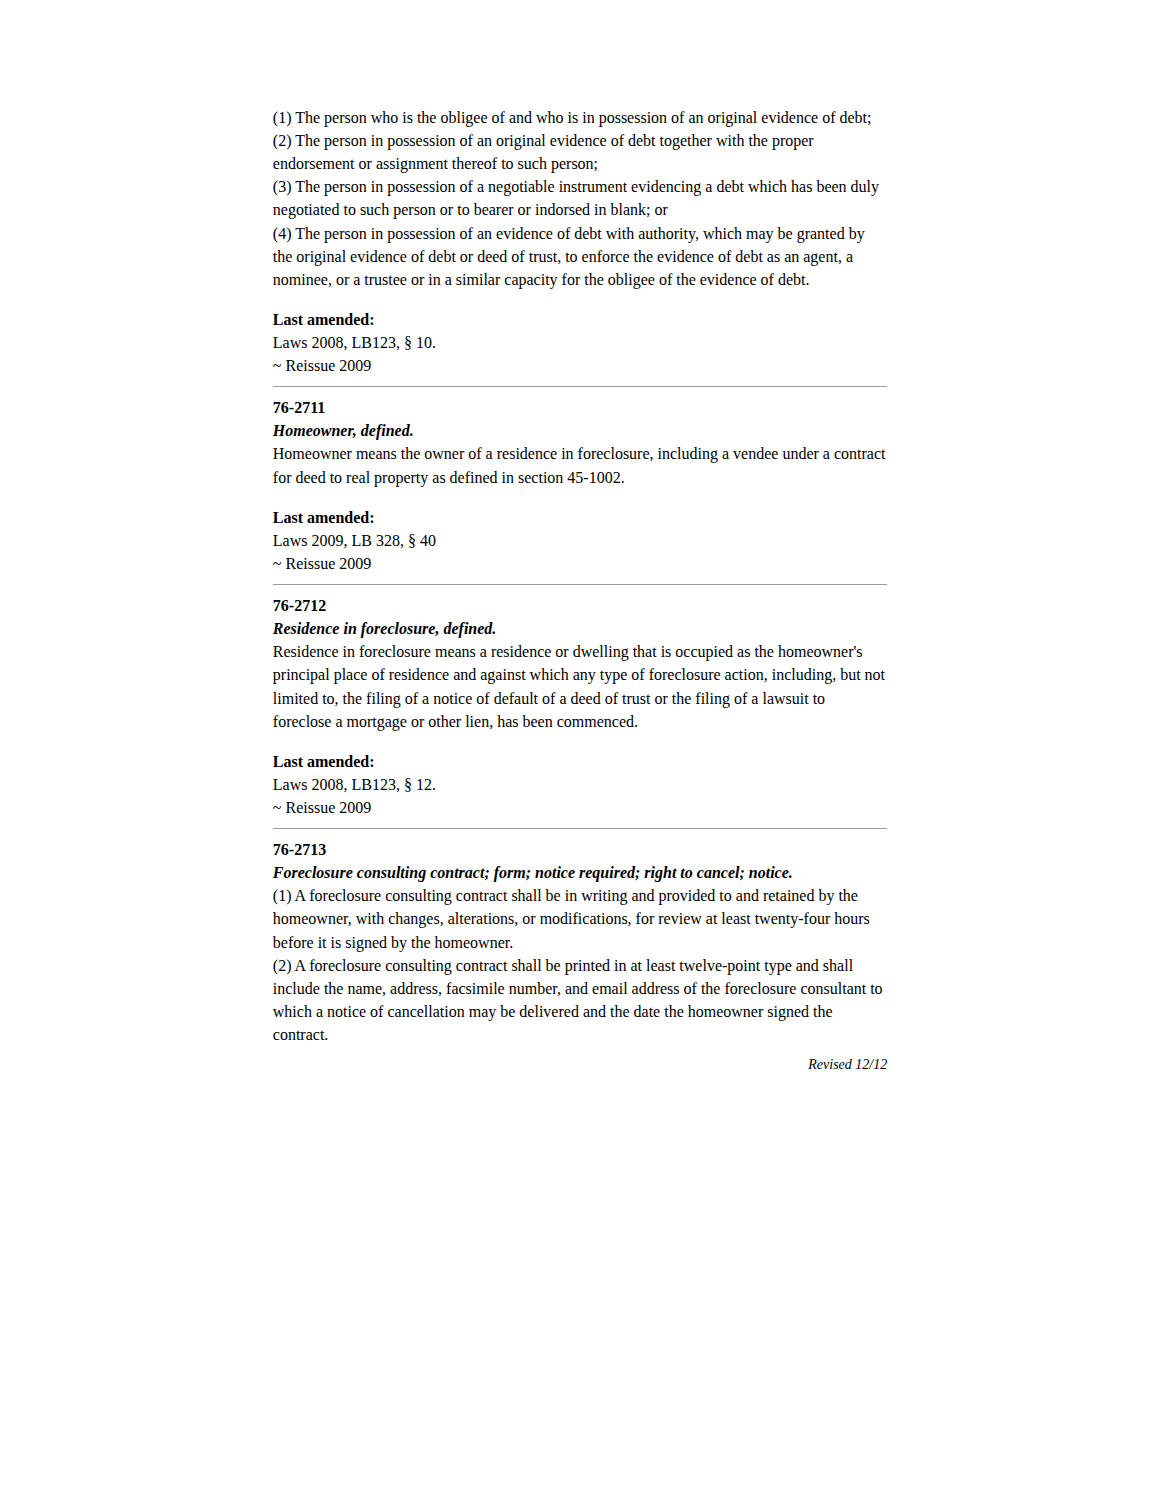(1) The person who is the obligee of and who is in possession of an original evidence of debt;
(2) The person in possession of an original evidence of debt together with the proper endorsement or assignment thereof to such person;
(3) The person in possession of a negotiable instrument evidencing a debt which has been duly negotiated to such person or to bearer or indorsed in blank; or
(4) The person in possession of an evidence of debt with authority, which may be granted by the original evidence of debt or deed of trust, to enforce the evidence of debt as an agent, a nominee, or a trustee or in a similar capacity for the obligee of the evidence of debt.
Last amended:
Laws 2008, LB123, § 10.
~ Reissue 2009
76-2711
Homeowner, defined.
Homeowner means the owner of a residence in foreclosure, including a vendee under a contract for deed to real property as defined in section 45-1002.
Last amended:
Laws 2009, LB 328, § 40
~ Reissue 2009
76-2712
Residence in foreclosure, defined.
Residence in foreclosure means a residence or dwelling that is occupied as the homeowner's principal place of residence and against which any type of foreclosure action, including, but not limited to, the filing of a notice of default of a deed of trust or the filing of a lawsuit to foreclose a mortgage or other lien, has been commenced.
Last amended:
Laws 2008, LB123, § 12.
~ Reissue 2009
76-2713
Foreclosure consulting contract; form; notice required; right to cancel; notice.
(1) A foreclosure consulting contract shall be in writing and provided to and retained by the homeowner, with changes, alterations, or modifications, for review at least twenty-four hours before it is signed by the homeowner.
(2) A foreclosure consulting contract shall be printed in at least twelve-point type and shall include the name, address, facsimile number, and email address of the foreclosure consultant to which a notice of cancellation may be delivered and the date the homeowner signed the contract.
Revised 12/12